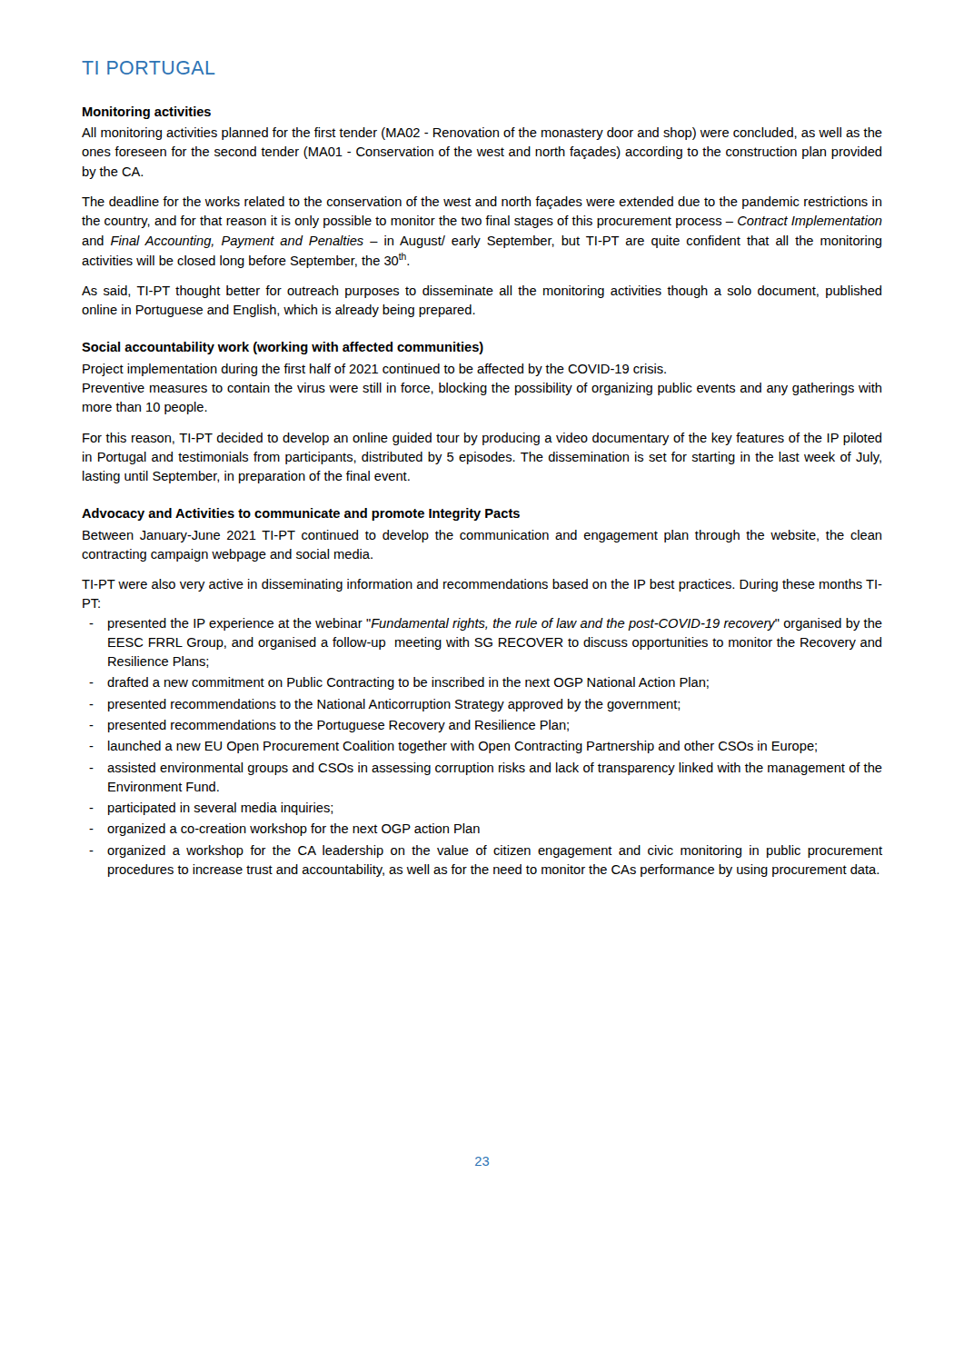TI PORTUGAL
Monitoring activities
All monitoring activities planned for the first tender (MA02 - Renovation of the monastery door and shop) were concluded, as well as the ones foreseen for the second tender (MA01 - Conservation of the west and north façades) according to the construction plan provided by the CA.
The deadline for the works related to the conservation of the west and north façades were extended due to the pandemic restrictions in the country, and for that reason it is only possible to monitor the two final stages of this procurement process – Contract Implementation and Final Accounting, Payment and Penalties – in August/ early September, but TI-PT are quite confident that all the monitoring activities will be closed long before September, the 30th.
As said, TI-PT thought better for outreach purposes to disseminate all the monitoring activities though a solo document, published online in Portuguese and English, which is already being prepared.
Social accountability work (working with affected communities)
Project implementation during the first half of 2021 continued to be affected by the COVID-19 crisis.
Preventive measures to contain the virus were still in force, blocking the possibility of organizing public events and any gatherings with more than 10 people.
For this reason, TI-PT decided to develop an online guided tour by producing a video documentary of the key features of the IP piloted in Portugal and testimonials from participants, distributed by 5 episodes. The dissemination is set for starting in the last week of July, lasting until September, in preparation of the final event.
Advocacy and Activities to communicate and promote Integrity Pacts
Between January-June 2021 TI-PT continued to develop the communication and engagement plan through the website, the clean contracting campaign webpage and social media.
TI-PT were also very active in disseminating information and recommendations based on the IP best practices. During these months TI-PT:
presented the IP experience at the webinar "Fundamental rights, the rule of law and the post-COVID-19 recovery" organised by the EESC FRRL Group, and organised a follow-up meeting with SG RECOVER to discuss opportunities to monitor the Recovery and Resilience Plans;
drafted a new commitment on Public Contracting to be inscribed in the next OGP National Action Plan;
presented recommendations to the National Anticorruption Strategy approved by the government;
presented recommendations to the Portuguese Recovery and Resilience Plan;
launched a new EU Open Procurement Coalition together with Open Contracting Partnership and other CSOs in Europe;
assisted environmental groups and CSOs in assessing corruption risks and lack of transparency linked with the management of the Environment Fund.
participated in several media inquiries;
organized a co-creation workshop for the next OGP action Plan
organized a workshop for the CA leadership on the value of citizen engagement and civic monitoring in public procurement procedures to increase trust and accountability, as well as for the need to monitor the CAs performance by using procurement data.
23